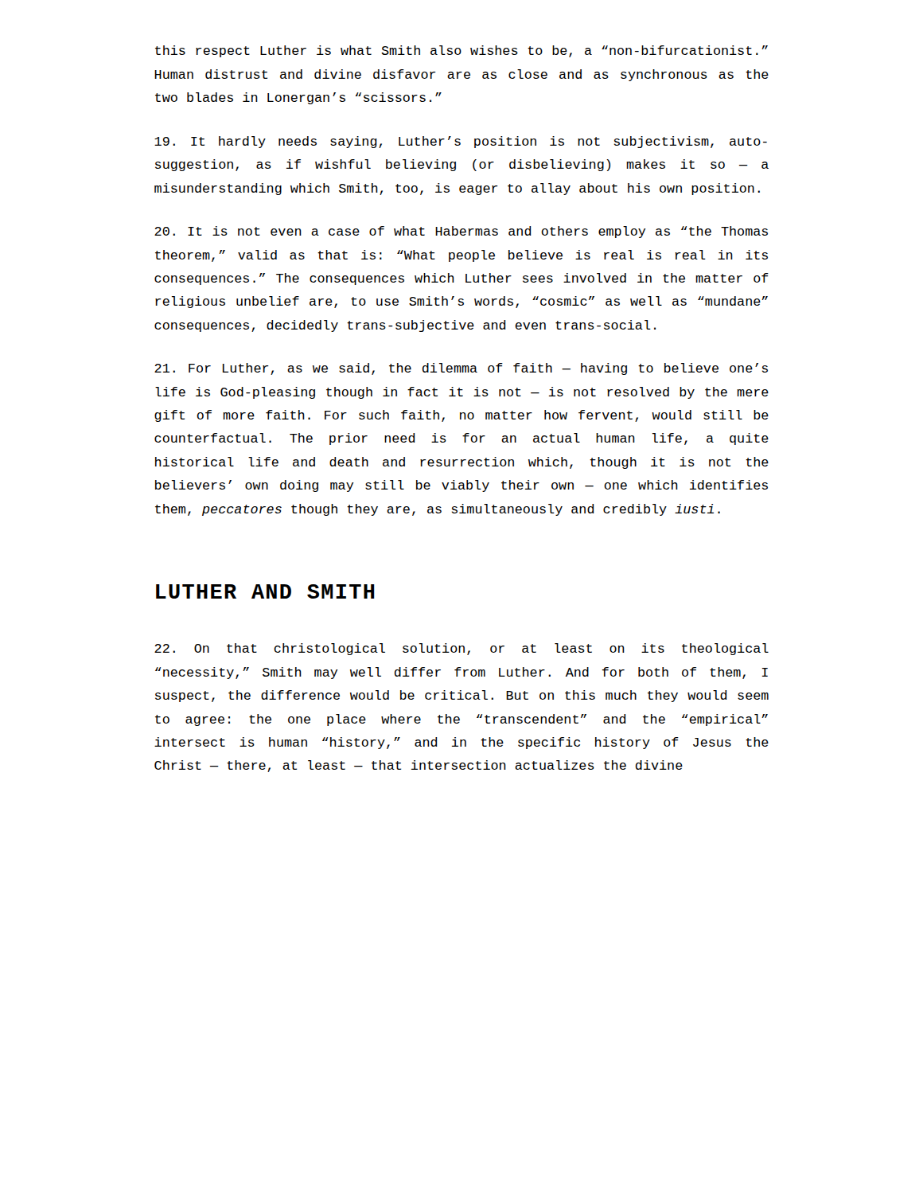this respect Luther is what Smith also wishes to be, a “non-bifurcationist.” Human distrust and divine disfavor are as close and as synchronous as the two blades in Lonergan’s “scissors.”
19. It hardly needs saying, Luther’s position is not subjectivism, auto-suggestion, as if wishful believing (or disbelieving) makes it so — a misunderstanding which Smith, too, is eager to allay about his own position.
20. It is not even a case of what Habermas and others employ as “the Thomas theorem,” valid as that is: “What people believe is real is real in its consequences.” The consequences which Luther sees involved in the matter of religious unbelief are, to use Smith’s words, “cosmic” as well as “mundane” consequences, decidedly trans-subjective and even trans-social.
21. For Luther, as we said, the dilemma of faith — having to believe one’s life is God-pleasing though in fact it is not — is not resolved by the mere gift of more faith. For such faith, no matter how fervent, would still be counterfactual. The prior need is for an actual human life, a quite historical life and death and resurrection which, though it is not the believers’ own doing may still be viably their own — one which identifies them, peccatores though they are, as simultaneously and credibly iusti.
LUTHER AND SMITH
22. On that christological solution, or at least on its theological “necessity,” Smith may well differ from Luther. And for both of them, I suspect, the difference would be critical. But on this much they would seem to agree: the one place where the “transcendent” and the “empirical” intersect is human “history,” and in the specific history of Jesus the Christ — there, at least — that intersection actualizes the divine